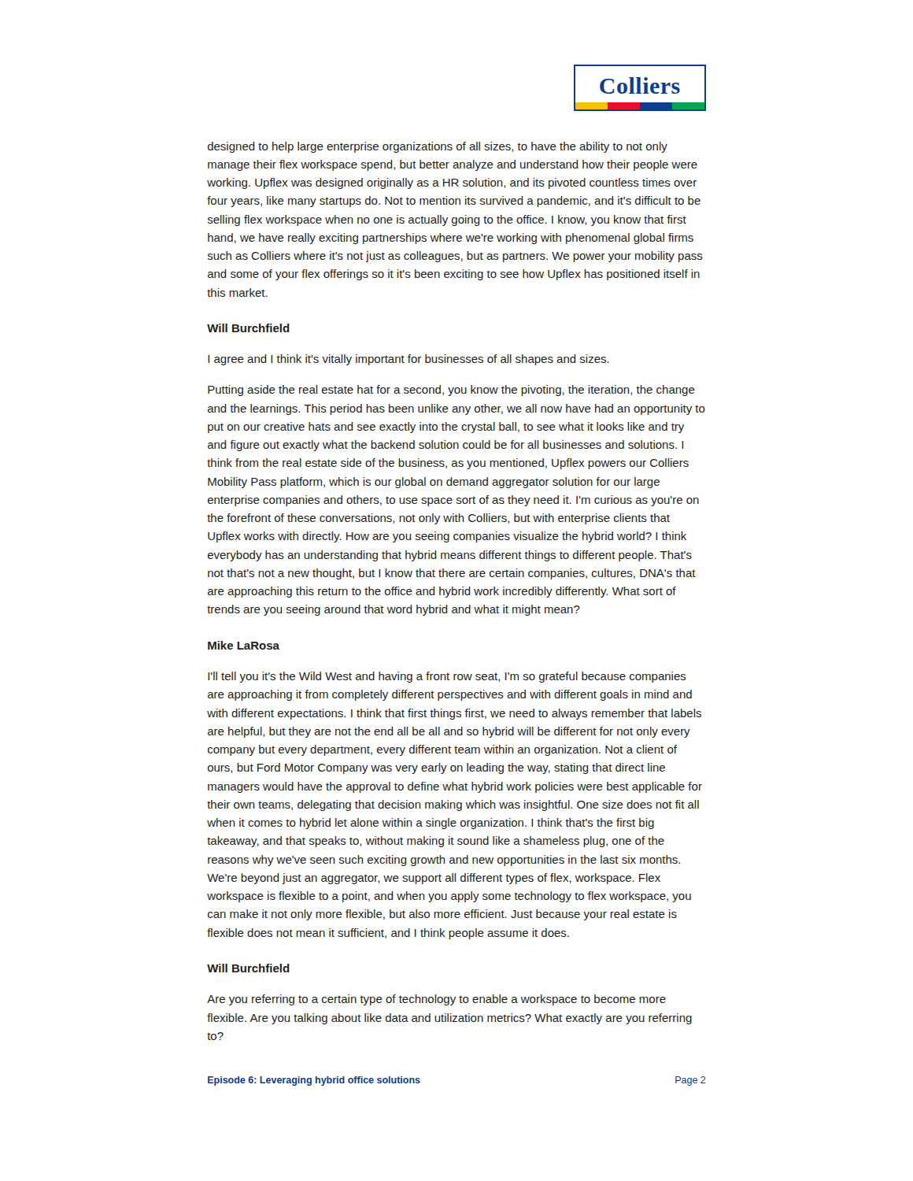Colliers
designed to help large enterprise organizations of all sizes, to have the ability to not only manage their flex workspace spend, but better analyze and understand how their people were working. Upflex was designed originally as a HR solution, and its pivoted countless times over four years, like many startups do. Not to mention its survived a pandemic, and it's difficult to be selling flex workspace when no one is actually going to the office. I know, you know that first hand, we have really exciting partnerships where we're working with phenomenal global firms such as Colliers where it's not just as colleagues, but as partners. We power your mobility pass and some of your flex offerings so it it's been exciting to see how Upflex has positioned itself in this market.
Will Burchfield
I agree and I think it's vitally important for businesses of all shapes and sizes.
Putting aside the real estate hat for a second, you know the pivoting, the iteration, the change and the learnings. This period has been unlike any other, we all now have had an opportunity to put on our creative hats and see exactly into the crystal ball, to see what it looks like and try and figure out exactly what the backend solution could be for all businesses and solutions. I think from the real estate side of the business, as you mentioned, Upflex powers our Colliers Mobility Pass platform, which is our global on demand aggregator solution for our large enterprise companies and others, to use space sort of as they need it. I'm curious as you're on the forefront of these conversations, not only with Colliers, but with enterprise clients that Upflex works with directly. How are you seeing companies visualize the hybrid world? I think everybody has an understanding that hybrid means different things to different people. That's not that's not a new thought, but I know that there are certain companies, cultures, DNA's that are approaching this return to the office and hybrid work incredibly differently. What sort of trends are you seeing around that word hybrid and what it might mean?
Mike LaRosa
I'll tell you it's the Wild West and having a front row seat, I'm so grateful because companies are approaching it from completely different perspectives and with different goals in mind and with different expectations. I think that first things first, we need to always remember that labels are helpful, but they are not the end all be all and so hybrid will be different for not only every company but every department, every different team within an organization. Not a client of ours, but Ford Motor Company was very early on leading the way, stating that direct line managers would have the approval to define what hybrid work policies were best applicable for their own teams, delegating that decision making which was insightful. One size does not fit all when it comes to hybrid let alone within a single organization. I think that's the first big takeaway, and that speaks to, without making it sound like a shameless plug, one of the reasons why we've seen such exciting growth and new opportunities in the last six months. We're beyond just an aggregator, we support all different types of flex, workspace. Flex workspace is flexible to a point, and when you apply some technology to flex workspace, you can make it not only more flexible, but also more efficient. Just because your real estate is flexible does not mean it sufficient, and I think people assume it does.
Will Burchfield
Are you referring to a certain type of technology to enable a workspace to become more flexible. Are you talking about like data and utilization metrics? What exactly are you referring to?
Episode 6: Leveraging hybrid office solutions Page 2